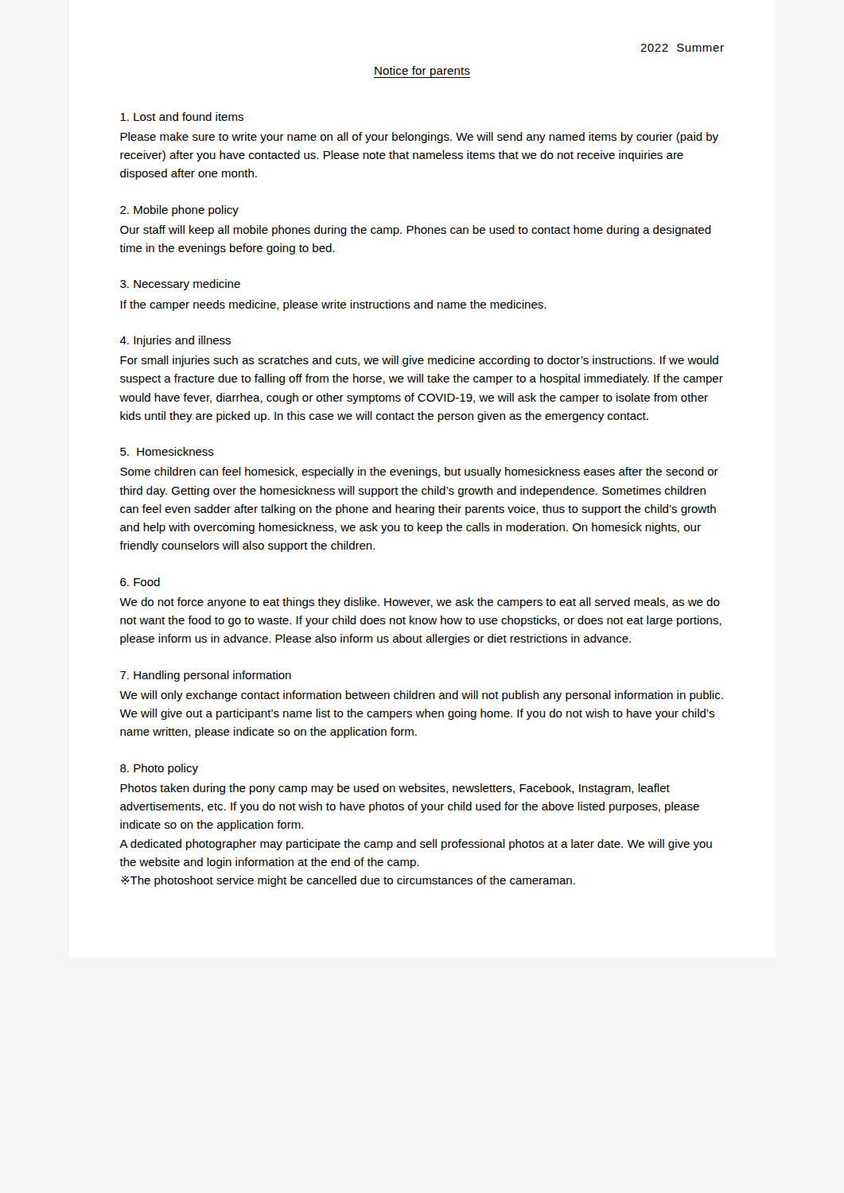2022 Summer
Notice for parents
1. Lost and found items
Please make sure to write your name on all of your belongings. We will send any named items by courier (paid by receiver) after you have contacted us. Please note that nameless items that we do not receive inquiries are disposed after one month.
2. Mobile phone policy
Our staff will keep all mobile phones during the camp. Phones can be used to contact home during a designated time in the evenings before going to bed.
3. Necessary medicine
If the camper needs medicine, please write instructions and name the medicines.
4. Injuries and illness
For small injuries such as scratches and cuts, we will give medicine according to doctor’s instructions. If we would suspect a fracture due to falling off from the horse, we will take the camper to a hospital immediately. If the camper would have fever, diarrhea, cough or other symptoms of COVID-19, we will ask the camper to isolate from other kids until they are picked up. In this case we will contact the person given as the emergency contact.
5. Homesickness
Some children can feel homesick, especially in the evenings, but usually homesickness eases after the second or third day. Getting over the homesickness will support the child’s growth and independence. Sometimes children can feel even sadder after talking on the phone and hearing their parents voice, thus to support the child’s growth and help with overcoming homesickness, we ask you to keep the calls in moderation. On homesick nights, our friendly counselors will also support the children.
6. Food
We do not force anyone to eat things they dislike. However, we ask the campers to eat all served meals, as we do not want the food to go to waste. If your child does not know how to use chopsticks, or does not eat large portions, please inform us in advance. Please also inform us about allergies or diet restrictions in advance.
7. Handling personal information
We will only exchange contact information between children and will not publish any personal information in public. We will give out a participant’s name list to the campers when going home. If you do not wish to have your child’s name written, please indicate so on the application form.
8. Photo policy
Photos taken during the pony camp may be used on websites, newsletters, Facebook, Instagram, leaflet advertisements, etc. If you do not wish to have photos of your child used for the above listed purposes, please indicate so on the application form.
A dedicated photographer may participate the camp and sell professional photos at a later date. We will give you the website and login information at the end of the camp.
※The photoshoot service might be cancelled due to circumstances of the cameraman.